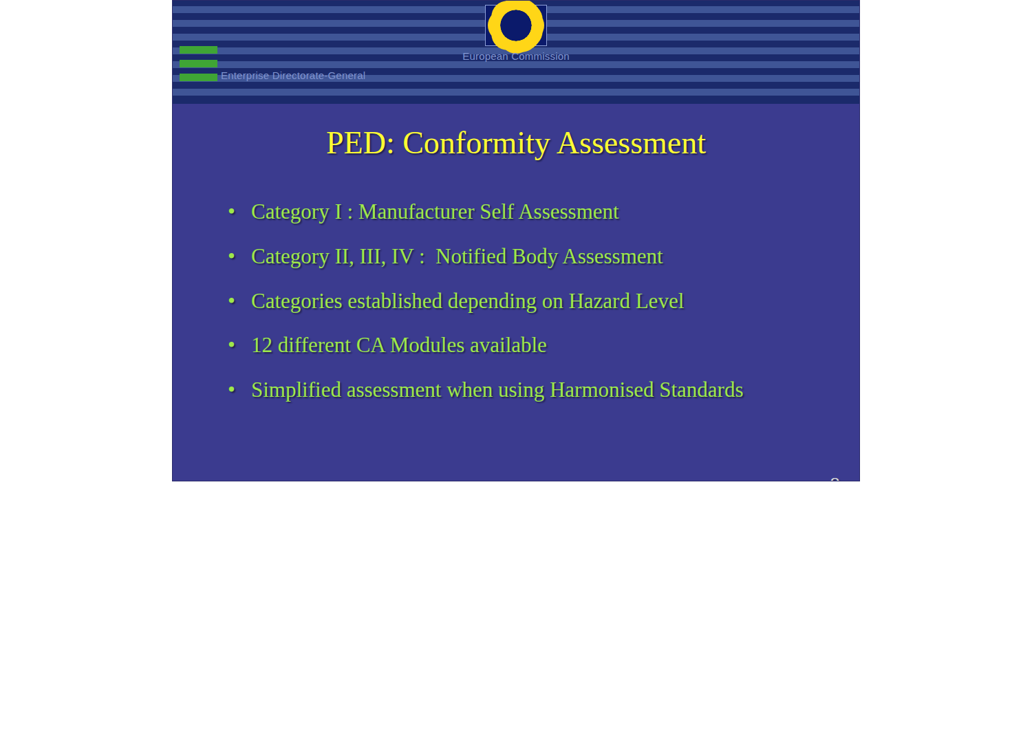European Commission
Enterprise Directorate-General
PED: Conformity Assessment
Category I : Manufacturer Self Assessment
Category II, III, IV : Notified Body Assessment
Categories established depending on Hazard Level
12 different CA Modules available
Simplified assessment when using Harmonised Standards
8